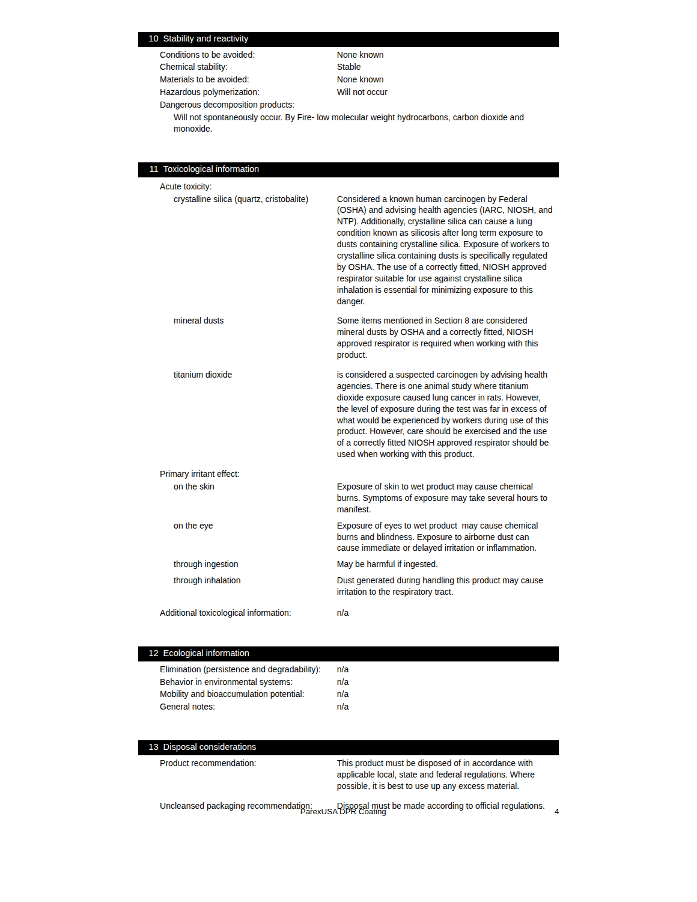10
Stability and reactivity
Conditions to be avoided:
None known
Chemical stability:
Stable
Materials to be avoided:
None known
Hazardous polymerization:
Will not occur
Dangerous decomposition products:
Will not spontaneously occur. By Fire- low molecular weight hydrocarbons, carbon dioxide and monoxide.
11
Toxicological information
Acute toxicity:
crystalline silica (quartz, cristobalite)
Considered a known human carcinogen by Federal (OSHA) and advising health agencies (IARC, NIOSH, and NTP). Additionally, crystalline silica can cause a lung condition known as silicosis after long term exposure to dusts containing crystalline silica. Exposure of workers to crystalline silica containing dusts is specifically regulated by OSHA. The use of a correctly fitted, NIOSH approved respirator suitable for use against crystalline silica inhalation is essential for minimizing exposure to this danger.
mineral dusts
Some items mentioned in Section 8 are considered mineral dusts by OSHA and a correctly fitted, NIOSH approved respirator is required when working with this product.
titanium dioxide
is considered a suspected carcinogen by advising health agencies. There is one animal study where titanium dioxide exposure caused lung cancer in rats. However, the level of exposure during the test was far in excess of what would be experienced by workers during use of this product. However, care should be exercised and the use of a correctly fitted NIOSH approved respirator should be used when working with this product.
Primary irritant effect:
on the skin
Exposure of skin to wet product may cause chemical burns. Symptoms of exposure may take several hours to manifest.
on the eye
Exposure of eyes to wet product may cause chemical burns and blindness. Exposure to airborne dust can cause immediate or delayed irritation or inflammation.
through ingestion
May be harmful if ingested.
through inhalation
Dust generated during handling this product may cause irritation to the respiratory tract.
Additional toxicological information:
n/a
12
Ecological information
Elimination (persistence and degradability):
n/a
Behavior in environmental systems:
n/a
Mobility and bioaccumulation potential:
n/a
General notes:
n/a
13
Disposal considerations
Product recommendation:
This product must be disposed of in accordance with applicable local, state and federal regulations. Where possible, it is best to use up any excess material.
Uncleansed packaging recommendation:
Disposal must be made according to official regulations.
ParexUSA DPR Coating
4